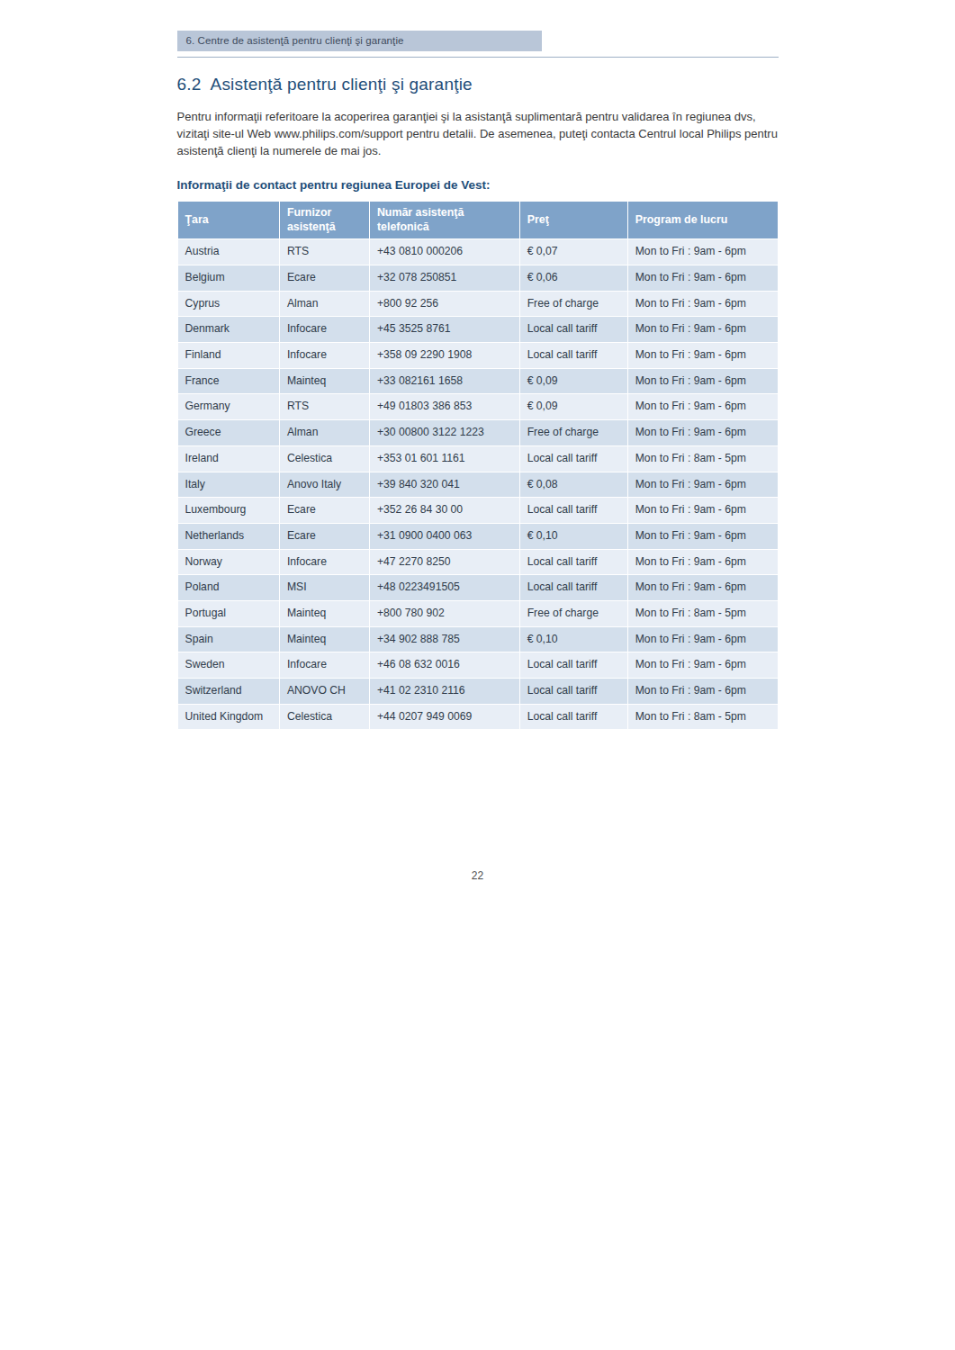6. Centre de asistenţă pentru clienţi şi garanţie
6.2 Asistenţă pentru clienţi şi garanţie
Pentru informaţii referitoare la acoperirea garanţiei şi la asistanţă suplimentară pentru validarea în regiunea dvs, vizitaţi site-ul Web www.philips.com/support pentru detalii. De asemenea, puteţi contacta Centrul local Philips pentru asistenţă clienţi la numerele de mai jos.
Informaţii de contact pentru regiunea Europei de Vest:
| Ţara | Furnizor asistenţă | Număr asistenţă telefonică | Preţ | Program de lucru |
| --- | --- | --- | --- | --- |
| Austria | RTS | +43 0810 000206 | € 0,07 | Mon to Fri : 9am - 6pm |
| Belgium | Ecare | +32 078 250851 | € 0,06 | Mon to Fri : 9am - 6pm |
| Cyprus | Alman | +800 92 256 | Free of charge | Mon to Fri : 9am - 6pm |
| Denmark | Infocare | +45 3525 8761 | Local call tariff | Mon to Fri : 9am - 6pm |
| Finland | Infocare | +358 09 2290 1908 | Local call tariff | Mon to Fri : 9am - 6pm |
| France | Mainteq | +33 082161 1658 | € 0,09 | Mon to Fri : 9am - 6pm |
| Germany | RTS | +49 01803 386 853 | € 0,09 | Mon to Fri : 9am - 6pm |
| Greece | Alman | +30 00800 3122 1223 | Free of charge | Mon to Fri : 9am - 6pm |
| Ireland | Celestica | +353 01 601 1161 | Local call tariff | Mon to Fri : 8am - 5pm |
| Italy | Anovo Italy | +39 840 320 041 | € 0,08 | Mon to Fri : 9am - 6pm |
| Luxembourg | Ecare | +352 26 84 30 00 | Local call tariff | Mon to Fri : 9am - 6pm |
| Netherlands | Ecare | +31 0900 0400 063 | € 0,10 | Mon to Fri : 9am - 6pm |
| Norway | Infocare | +47 2270 8250 | Local call tariff | Mon to Fri : 9am - 6pm |
| Poland | MSI | +48 0223491505 | Local call tariff | Mon to Fri : 9am - 6pm |
| Portugal | Mainteq | +800 780 902 | Free of charge | Mon to Fri : 8am - 5pm |
| Spain | Mainteq | +34 902 888 785 | € 0,10 | Mon to Fri : 9am - 6pm |
| Sweden | Infocare | +46 08 632 0016 | Local call tariff | Mon to Fri : 9am - 6pm |
| Switzerland | ANOVO CH | +41 02 2310 2116 | Local call tariff | Mon to Fri : 9am - 6pm |
| United Kingdom | Celestica | +44 0207 949 0069 | Local call tariff | Mon to Fri : 8am - 5pm |
22